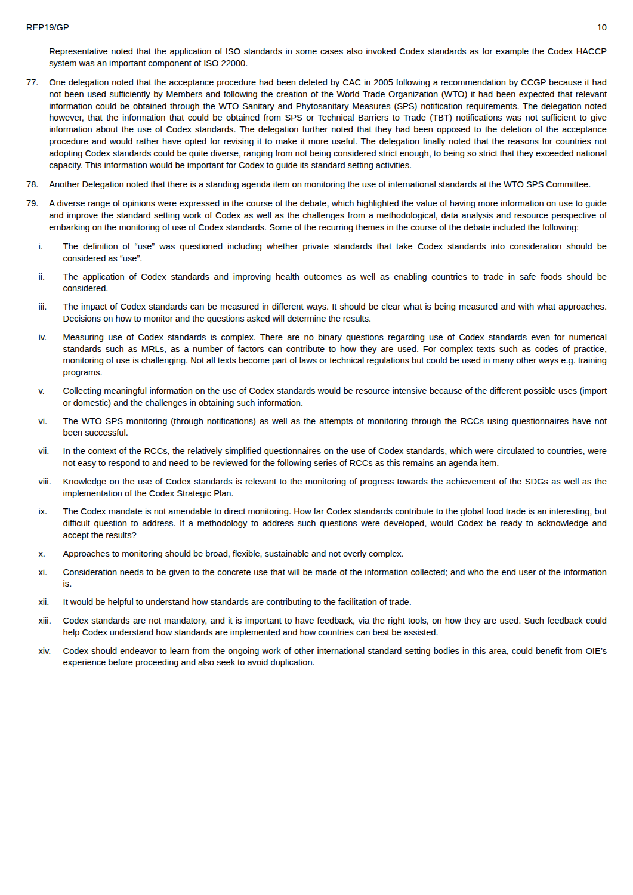REP19/GP
10
Representative noted that the application of ISO standards in some cases also invoked Codex standards as for example the Codex HACCP system was an important component of ISO 22000.
77. One delegation noted that the acceptance procedure had been deleted by CAC in 2005 following a recommendation by CCGP because it had not been used sufficiently by Members and following the creation of the World Trade Organization (WTO) it had been expected that relevant information could be obtained through the WTO Sanitary and Phytosanitary Measures (SPS) notification requirements. The delegation noted however, that the information that could be obtained from SPS or Technical Barriers to Trade (TBT) notifications was not sufficient to give information about the use of Codex standards. The delegation further noted that they had been opposed to the deletion of the acceptance procedure and would rather have opted for revising it to make it more useful. The delegation finally noted that the reasons for countries not adopting Codex standards could be quite diverse, ranging from not being considered strict enough, to being so strict that they exceeded national capacity. This information would be important for Codex to guide its standard setting activities.
78. Another Delegation noted that there is a standing agenda item on monitoring the use of international standards at the WTO SPS Committee.
79. A diverse range of opinions were expressed in the course of the debate, which highlighted the value of having more information on use to guide and improve the standard setting work of Codex as well as the challenges from a methodological, data analysis and resource perspective of embarking on the monitoring of use of Codex standards. Some of the recurring themes in the course of the debate included the following:
i. The definition of “use” was questioned including whether private standards that take Codex standards into consideration should be considered as “use”.
ii. The application of Codex standards and improving health outcomes as well as enabling countries to trade in safe foods should be considered.
iii. The impact of Codex standards can be measured in different ways. It should be clear what is being measured and with what approaches. Decisions on how to monitor and the questions asked will determine the results.
iv. Measuring use of Codex standards is complex. There are no binary questions regarding use of Codex standards even for numerical standards such as MRLs, as a number of factors can contribute to how they are used. For complex texts such as codes of practice, monitoring of use is challenging. Not all texts become part of laws or technical regulations but could be used in many other ways e.g. training programs.
v. Collecting meaningful information on the use of Codex standards would be resource intensive because of the different possible uses (import or domestic) and the challenges in obtaining such information.
vi. The WTO SPS monitoring (through notifications) as well as the attempts of monitoring through the RCCs using questionnaires have not been successful.
vii. In the context of the RCCs, the relatively simplified questionnaires on the use of Codex standards, which were circulated to countries, were not easy to respond to and need to be reviewed for the following series of RCCs as this remains an agenda item.
viii. Knowledge on the use of Codex standards is relevant to the monitoring of progress towards the achievement of the SDGs as well as the implementation of the Codex Strategic Plan.
ix. The Codex mandate is not amendable to direct monitoring. How far Codex standards contribute to the global food trade is an interesting, but difficult question to address. If a methodology to address such questions were developed, would Codex be ready to acknowledge and accept the results?
x. Approaches to monitoring should be broad, flexible, sustainable and not overly complex.
xi. Consideration needs to be given to the concrete use that will be made of the information collected; and who the end user of the information is.
xii. It would be helpful to understand how standards are contributing to the facilitation of trade.
xiii. Codex standards are not mandatory, and it is important to have feedback, via the right tools, on how they are used. Such feedback could help Codex understand how standards are implemented and how countries can best be assisted.
xiv. Codex should endeavor to learn from the ongoing work of other international standard setting bodies in this area, could benefit from OIE’s experience before proceeding and also seek to avoid duplication.